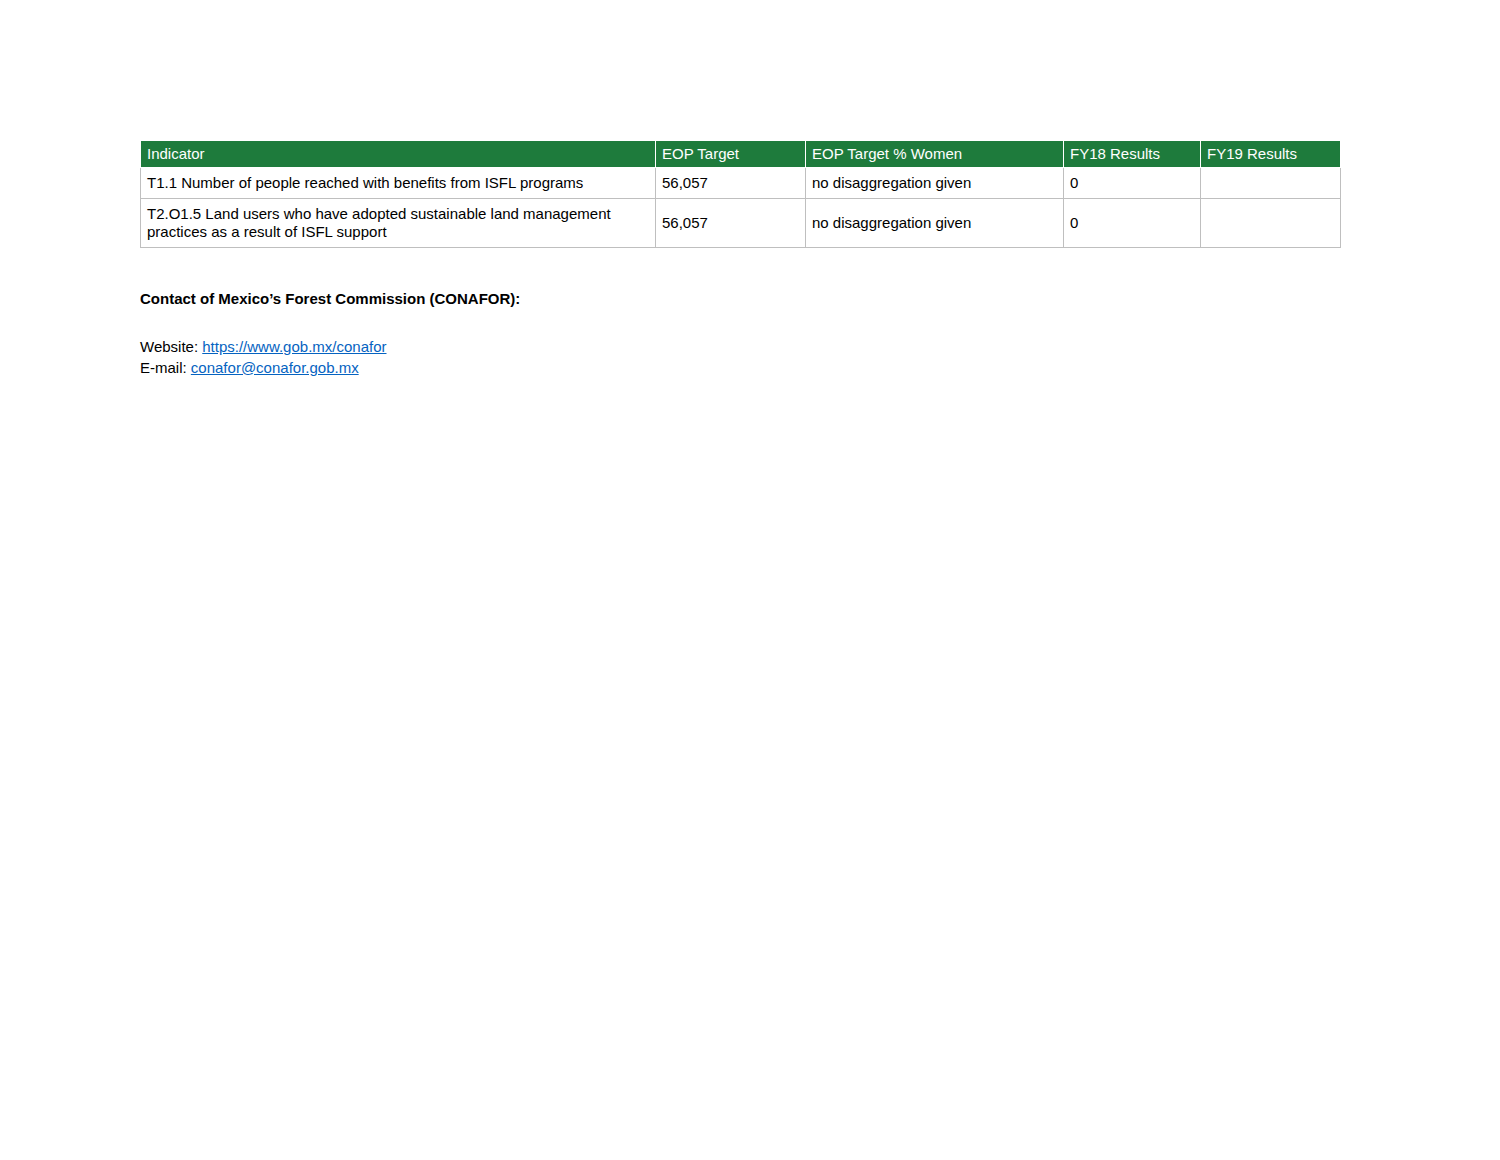| Indicator | EOP Target | EOP Target % Women | FY18 Results | FY19 Results |
| --- | --- | --- | --- | --- |
| T1.1 Number of people reached with benefits from ISFL programs | 56,057 | no disaggregation given | 0 | |
| T2.O1.5 Land users who have adopted sustainable land management practices as a result of ISFL support | 56,057 | no disaggregation given | 0 | |
Contact of Mexico’s Forest Commission (CONAFOR):
Website: https://www.gob.mx/conafor
E-mail: conafor@conafor.gob.mx